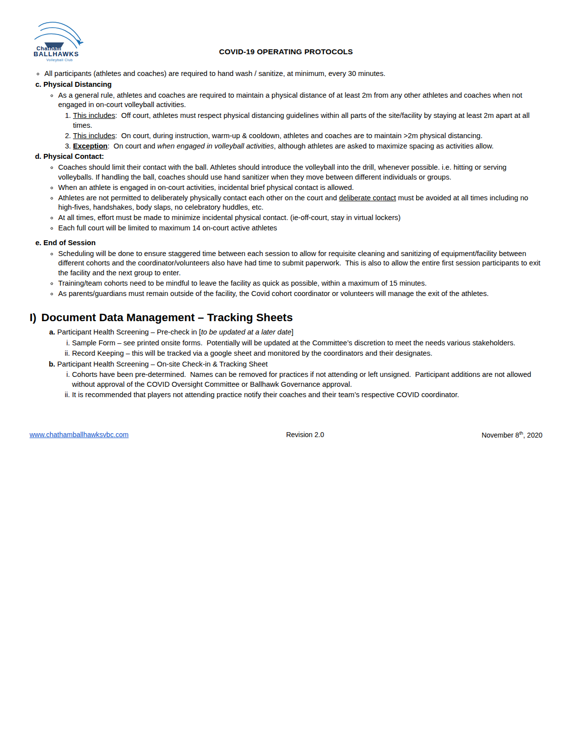Chatham BALLHAWKS Volleyball Club
COVID-19 OPERATING PROTOCOLS
All participants (athletes and coaches) are required to hand wash / sanitize, at minimum, every 30 minutes.
Physical Distancing
As a general rule, athletes and coaches are required to maintain a physical distance of at least 2m from any other athletes and coaches when not engaged in on-court volleyball activities.
This includes: Off court, athletes must respect physical distancing guidelines within all parts of the site/facility by staying at least 2m apart at all times.
This includes: On court, during instruction, warm-up & cooldown, athletes and coaches are to maintain >2m physical distancing.
Exception: On court and when engaged in volleyball activities, although athletes are asked to maximize spacing as activities allow.
Physical Contact:
Coaches should limit their contact with the ball. Athletes should introduce the volleyball into the drill, whenever possible. i.e. hitting or serving volleyballs. If handling the ball, coaches should use hand sanitizer when they move between different individuals or groups.
When an athlete is engaged in on-court activities, incidental brief physical contact is allowed.
Athletes are not permitted to deliberately physically contact each other on the court and deliberate contact must be avoided at all times including no high-fives, handshakes, body slaps, no celebratory huddles, etc.
At all times, effort must be made to minimize incidental physical contact. (ie-off-court, stay in virtual lockers)
Each full court will be limited to maximum 14 on-court active athletes
End of Session
Scheduling will be done to ensure staggered time between each session to allow for requisite cleaning and sanitizing of equipment/facility between different cohorts and the coordinator/volunteers also have had time to submit paperwork. This is also to allow the entire first session participants to exit the facility and the next group to enter.
Training/team cohorts need to be mindful to leave the facility as quick as possible, within a maximum of 15 minutes.
As parents/guardians must remain outside of the facility, the Covid cohort coordinator or volunteers will manage the exit of the athletes.
I) Document Data Management – Tracking Sheets
Participant Health Screening – Pre-check in [to be updated at a later date]
Sample Form – see printed onsite forms. Potentially will be updated at the Committee’s discretion to meet the needs various stakeholders.
Record Keeping – this will be tracked via a google sheet and monitored by the coordinators and their designates.
Participant Health Screening – On-site Check-in & Tracking Sheet
Cohorts have been pre-determined. Names can be removed for practices if not attending or left unsigned. Participant additions are not allowed without approval of the COVID Oversight Committee or Ballhawk Governance approval.
It is recommended that players not attending practice notify their coaches and their team’s respective COVID coordinator.
www.chathamballhawksvbc.com
Revision 2.0
November 8th, 2020